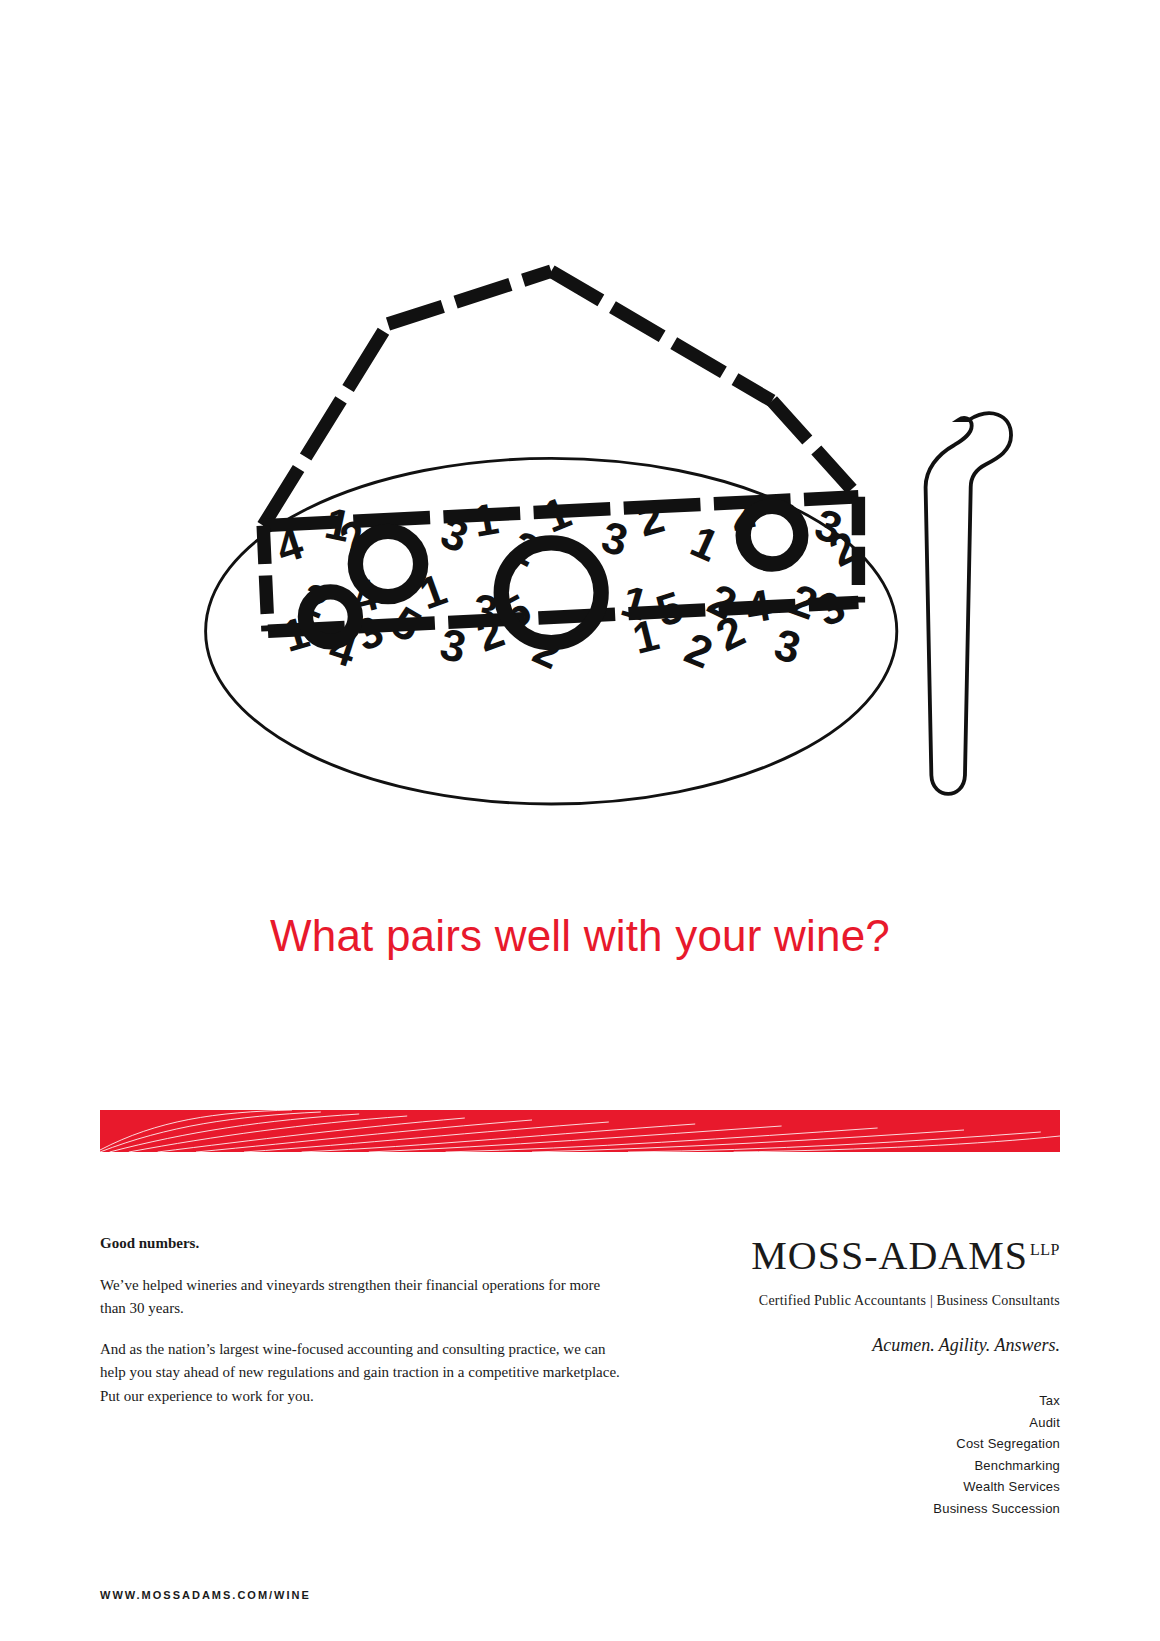4 1 2 3 1 2 1 3 2 1 2 3 2 2 4 5 1 3 5 1 5 2 4 2 3 1 4 3 3 2 2 1 2 2 3
What pairs well with your wine?
Good numbers.
We’ve helped wineries and vineyards strengthen their financial operations for more than 30 years.
And as the nation’s largest wine-focused accounting and consulting practice, we can help you stay ahead of new regulations and gain traction in a competitive marketplace. Put our experience to work for you.
MOSS‑ADAMSLLP
Certified Public Accountants | Business Consultants
Acumen. Agility. Answers.
Tax
Audit
Cost Segregation
Benchmarking
Wealth Services
Business Succession
WWW.MOSSADAMS.COM/WINE